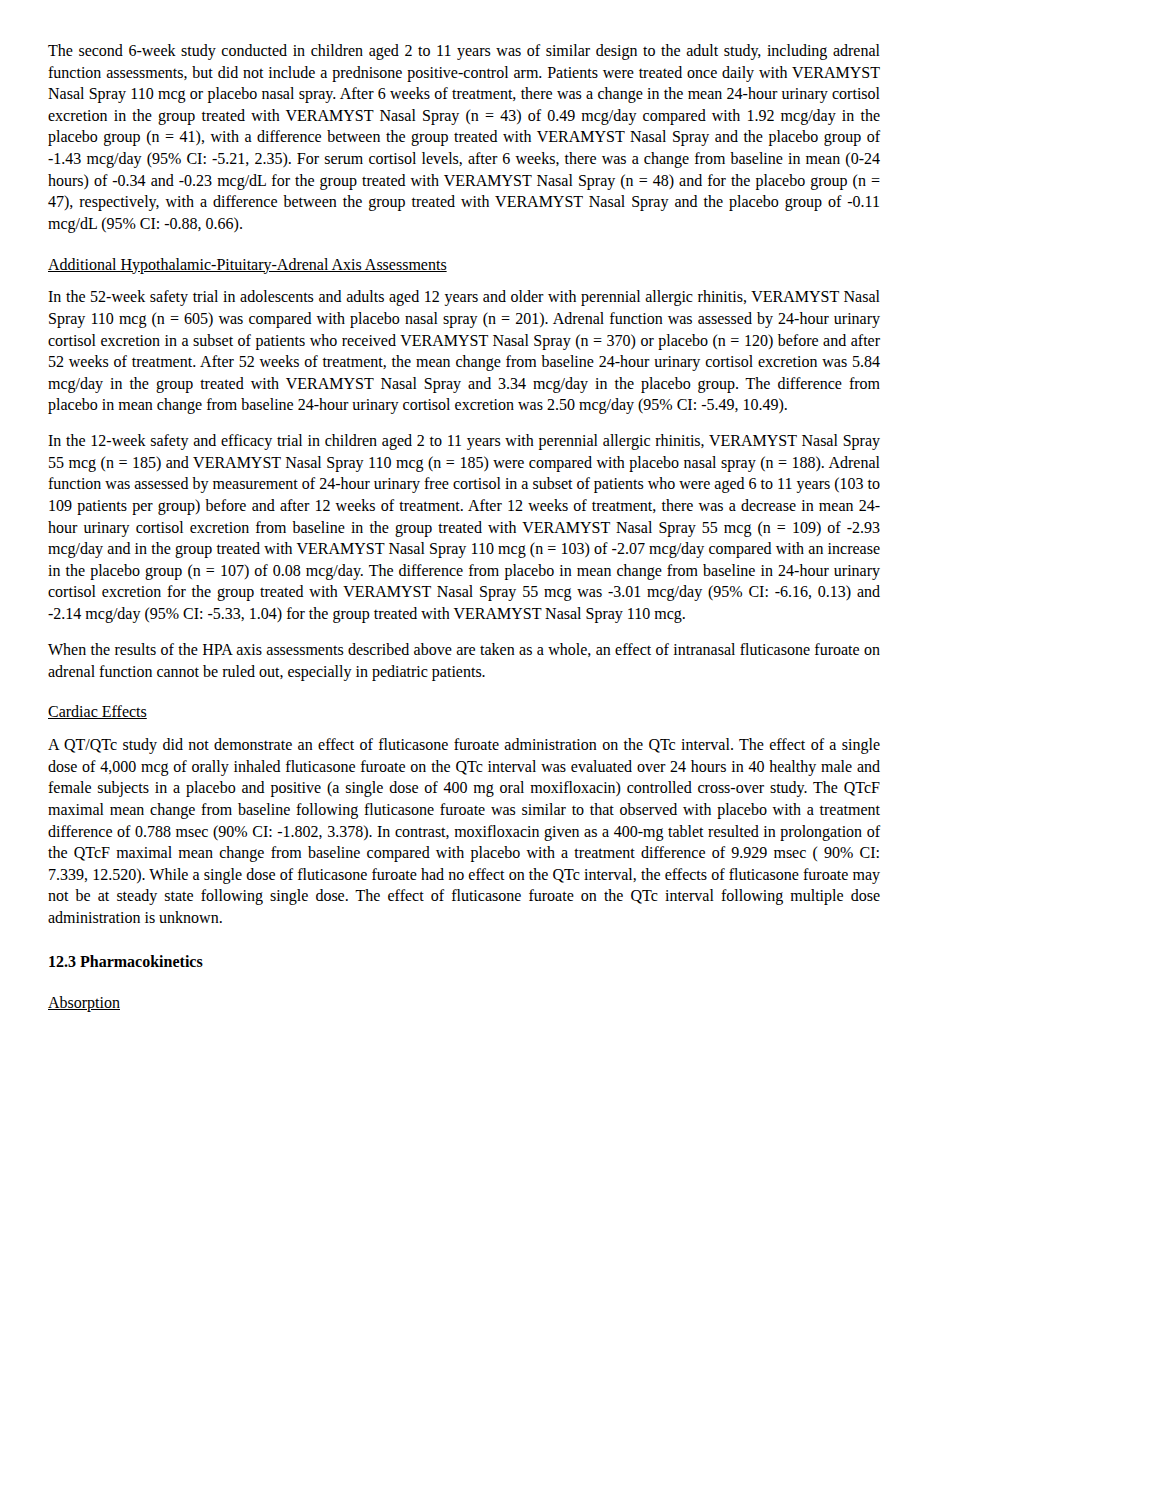The second 6-week study conducted in children aged 2 to 11 years was of similar design to the adult study, including adrenal function assessments, but did not include a prednisone positive-control arm. Patients were treated once daily with VERAMYST Nasal Spray 110 mcg or placebo nasal spray. After 6 weeks of treatment, there was a change in the mean 24-hour urinary cortisol excretion in the group treated with VERAMYST Nasal Spray (n = 43) of 0.49 mcg/day compared with 1.92 mcg/day in the placebo group (n = 41), with a difference between the group treated with VERAMYST Nasal Spray and the placebo group of -1.43 mcg/day (95% CI: -5.21, 2.35). For serum cortisol levels, after 6 weeks, there was a change from baseline in mean (0-24 hours) of -0.34 and -0.23 mcg/dL for the group treated with VERAMYST Nasal Spray (n = 48) and for the placebo group (n = 47), respectively, with a difference between the group treated with VERAMYST Nasal Spray and the placebo group of -0.11 mcg/dL (95% CI: -0.88, 0.66).
Additional Hypothalamic-Pituitary-Adrenal Axis Assessments
In the 52-week safety trial in adolescents and adults aged 12 years and older with perennial allergic rhinitis, VERAMYST Nasal Spray 110 mcg (n = 605) was compared with placebo nasal spray (n = 201). Adrenal function was assessed by 24-hour urinary cortisol excretion in a subset of patients who received VERAMYST Nasal Spray (n = 370) or placebo (n = 120) before and after 52 weeks of treatment. After 52 weeks of treatment, the mean change from baseline 24-hour urinary cortisol excretion was 5.84 mcg/day in the group treated with VERAMYST Nasal Spray and 3.34 mcg/day in the placebo group. The difference from placebo in mean change from baseline 24-hour urinary cortisol excretion was 2.50 mcg/day (95% CI: -5.49, 10.49).
In the 12-week safety and efficacy trial in children aged 2 to 11 years with perennial allergic rhinitis, VERAMYST Nasal Spray 55 mcg (n = 185) and VERAMYST Nasal Spray 110 mcg (n = 185) were compared with placebo nasal spray (n = 188). Adrenal function was assessed by measurement of 24-hour urinary free cortisol in a subset of patients who were aged 6 to 11 years (103 to 109 patients per group) before and after 12 weeks of treatment. After 12 weeks of treatment, there was a decrease in mean 24-hour urinary cortisol excretion from baseline in the group treated with VERAMYST Nasal Spray 55 mcg (n = 109) of -2.93 mcg/day and in the group treated with VERAMYST Nasal Spray 110 mcg (n = 103) of -2.07 mcg/day compared with an increase in the placebo group (n = 107) of 0.08 mcg/day. The difference from placebo in mean change from baseline in 24-hour urinary cortisol excretion for the group treated with VERAMYST Nasal Spray 55 mcg was -3.01 mcg/day (95% CI: -6.16, 0.13) and -2.14 mcg/day (95% CI: -5.33, 1.04) for the group treated with VERAMYST Nasal Spray 110 mcg.
When the results of the HPA axis assessments described above are taken as a whole, an effect of intranasal fluticasone furoate on adrenal function cannot be ruled out, especially in pediatric patients.
Cardiac Effects
A QT/QTc study did not demonstrate an effect of fluticasone furoate administration on the QTc interval. The effect of a single dose of 4,000 mcg of orally inhaled fluticasone furoate on the QTc interval was evaluated over 24 hours in 40 healthy male and female subjects in a placebo and positive (a single dose of 400 mg oral moxifloxacin) controlled cross-over study. The QTcF maximal mean change from baseline following fluticasone furoate was similar to that observed with placebo with a treatment difference of 0.788 msec (90% CI: -1.802, 3.378). In contrast, moxifloxacin given as a 400-mg tablet resulted in prolongation of the QTcF maximal mean change from baseline compared with placebo with a treatment difference of 9.929 msec ( 90% CI: 7.339, 12.520). While a single dose of fluticasone furoate had no effect on the QTc interval, the effects of fluticasone furoate may not be at steady state following single dose. The effect of fluticasone furoate on the QTc interval following multiple dose administration is unknown.
12.3 Pharmacokinetics
Absorption